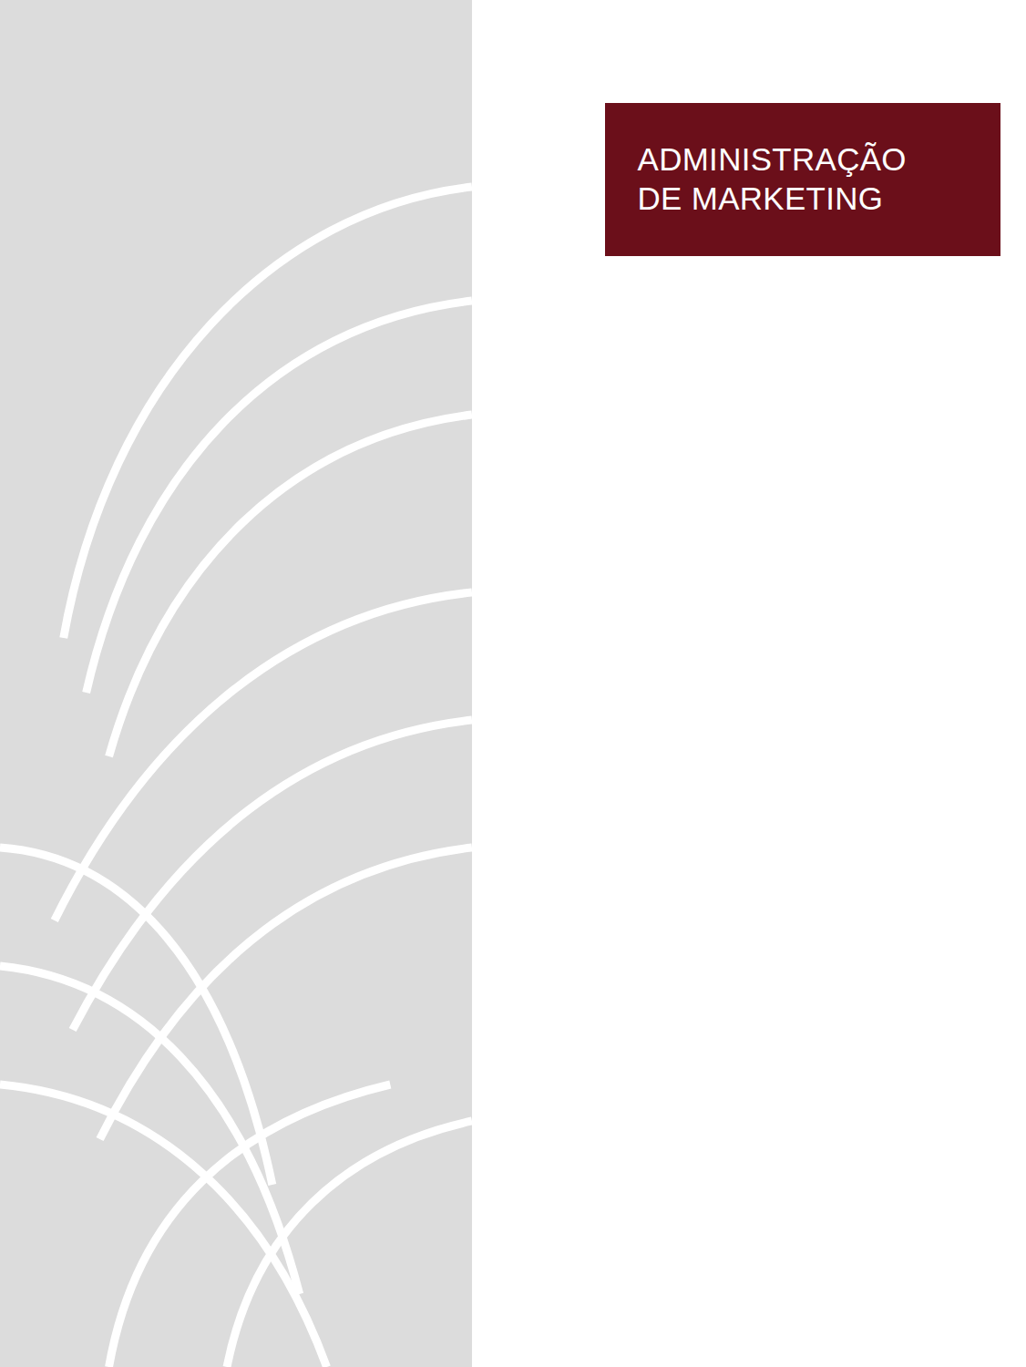Administração de Marketing